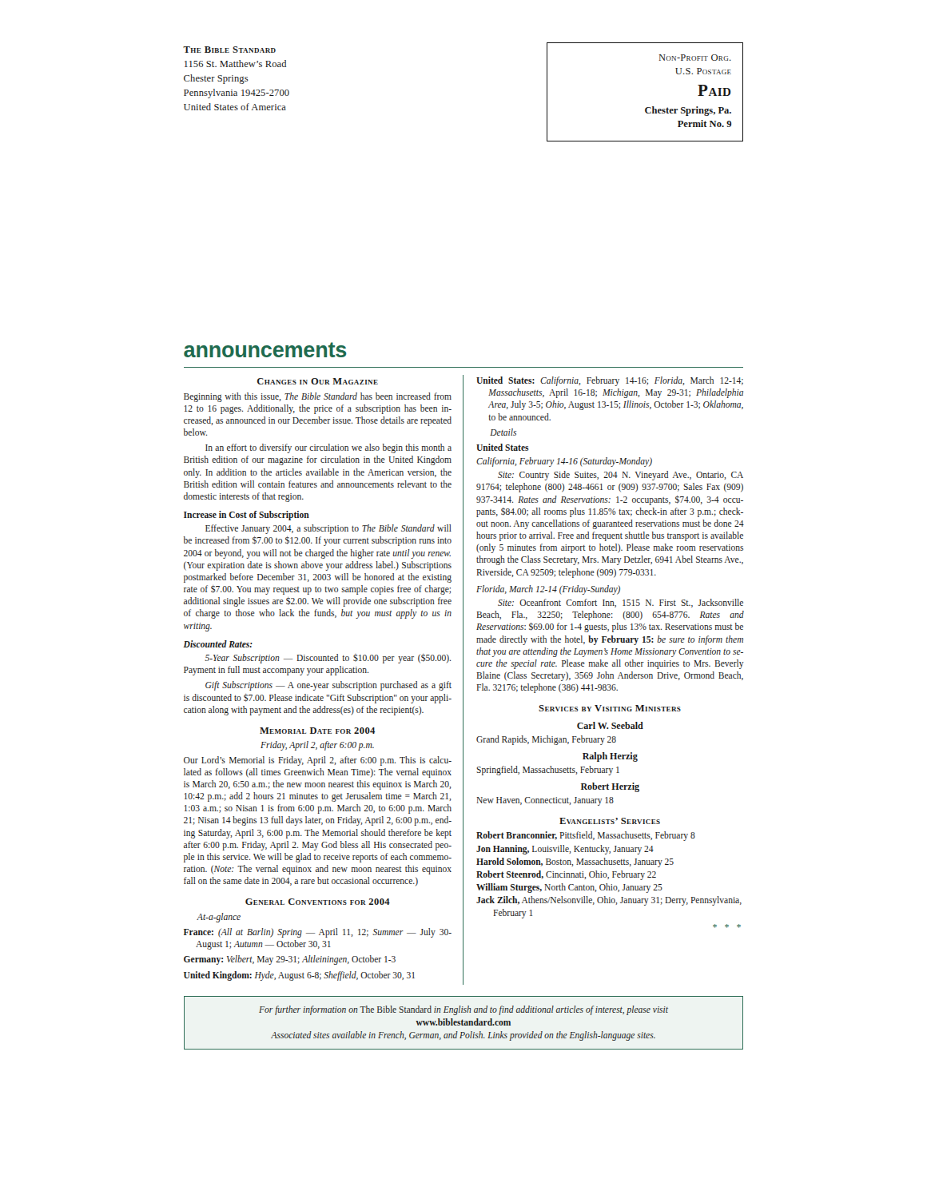The Bible Standard
1156 St. Matthew’s Road
Chester Springs
Pennsylvania 19425-2700
United States of America
Non-Profit Org.
U.S. Postage
Paid
Chester Springs, Pa.
Permit No. 9
announcements
Changes in Our Magazine
Beginning with this issue, The Bible Standard has been increased from 12 to 16 pages. Additionally, the price of a subscription has been increased, as announced in our December issue. Those details are repeated below.
In an effort to diversify our circulation we also begin this month a British edition of our magazine for circulation in the United Kingdom only. In addition to the articles available in the American version, the British edition will contain features and announcements relevant to the domestic interests of that region.
Increase in Cost of Subscription
Effective January 2004, a subscription to The Bible Standard will be increased from $7.00 to $12.00. If your current subscription runs into 2004 or beyond, you will not be charged the higher rate until you renew. (Your expiration date is shown above your address label.) Subscriptions postmarked before December 31, 2003 will be honored at the existing rate of $7.00. You may request up to two sample copies free of charge; additional single issues are $2.00. We will provide one subscription free of charge to those who lack the funds, but you must apply to us in writing.
Discounted Rates:
5-Year Subscription — Discounted to $10.00 per year ($50.00). Payment in full must accompany your application.
Gift Subscriptions — A one-year subscription purchased as a gift is discounted to $7.00. Please indicate "Gift Subscription" on your application along with payment and the address(es) of the recipient(s).
Memorial Date for 2004
Friday, April 2, after 6:00 p.m.
Our Lord’s Memorial is Friday, April 2, after 6:00 p.m. This is calculated as follows (all times Greenwich Mean Time): The vernal equinox is March 20, 6:50 a.m.; the new moon nearest this equinox is March 20, 10:42 p.m.; add 2 hours 21 minutes to get Jerusalem time = March 21, 1:03 a.m.; so Nisan 1 is from 6:00 p.m. March 20, to 6:00 p.m. March 21; Nisan 14 begins 13 full days later, on Friday, April 2, 6:00 p.m., ending Saturday, April 3, 6:00 p.m. The Memorial should therefore be kept after 6:00 p.m. Friday, April 2. May God bless all His consecrated people in this service. We will be glad to receive reports of each commemoration. (Note: The vernal equinox and new moon nearest this equinox fall on the same date in 2004, a rare but occasional occurrence.)
General Conventions for 2004
At-a-glance
France: (All at Barlin) Spring — April 11, 12; Summer — July 30-August 1; Autumn — October 30, 31
Germany: Velbert, May 29-31; Altleiningen, October 1-3
United Kingdom: Hyde, August 6-8; Sheffield, October 30, 31
United States: California, February 14-16; Florida, March 12-14; Massachusetts, April 16-18; Michigan, May 29-31; Philadelphia Area, July 3-5; Ohio, August 13-15; Illinois, October 1-3; Oklahoma, to be announced.
Details
United States
California, February 14-16 (Saturday-Monday)
Site: Country Side Suites, 204 N. Vineyard Ave., Ontario, CA 91764; telephone (800) 248-4661 or (909) 937-9700; Sales Fax (909) 937-3414. Rates and Reservations: 1-2 occupants, $74.00, 3-4 occupants, $84.00; all rooms plus 11.85% tax; check-in after 3 p.m.; check-out noon. Any cancellations of guaranteed reservations must be done 24 hours prior to arrival. Free and frequent shuttle bus transport is available (only 5 minutes from airport to hotel). Please make room reservations through the Class Secretary, Mrs. Mary Detzler, 6941 Abel Stearns Ave., Riverside, CA 92509; telephone (909) 779-0331.
Florida, March 12-14 (Friday-Sunday)
Site: Oceanfront Comfort Inn, 1515 N. First St., Jacksonville Beach, Fla., 32250; Telephone: (800) 654-8776. Rates and Reservations: $69.00 for 1-4 guests, plus 13% tax. Reservations must be made directly with the hotel, by February 15: be sure to inform them that you are attending the Laymen’s Home Missionary Convention to secure the special rate. Please make all other inquiries to Mrs. Beverly Blaine (Class Secretary), 3569 John Anderson Drive, Ormond Beach, Fla. 32176; telephone (386) 441-9836.
Services by Visiting Ministers
Carl W. Seebald
Grand Rapids, Michigan, February 28
Ralph Herzig
Springfield, Massachusetts, February 1
Robert Herzig
New Haven, Connecticut, January 18
Evangelists’ Services
Robert Branconnier, Pittsfield, Massachusetts, February 8
Jon Hanning, Louisville, Kentucky, January 24
Harold Solomon, Boston, Massachusetts, January 25
Robert Steenrod, Cincinnati, Ohio, February 22
William Sturges, North Canton, Ohio, January 25
Jack Zilch, Athens/Nelsonville, Ohio, January 31; Derry, Pennsylvania,
February 1
* * *
For further information on The Bible Standard in English and to find additional articles of interest, please visit
www.biblestandard.com
Associated sites available in French, German, and Polish. Links provided on the English-language sites.